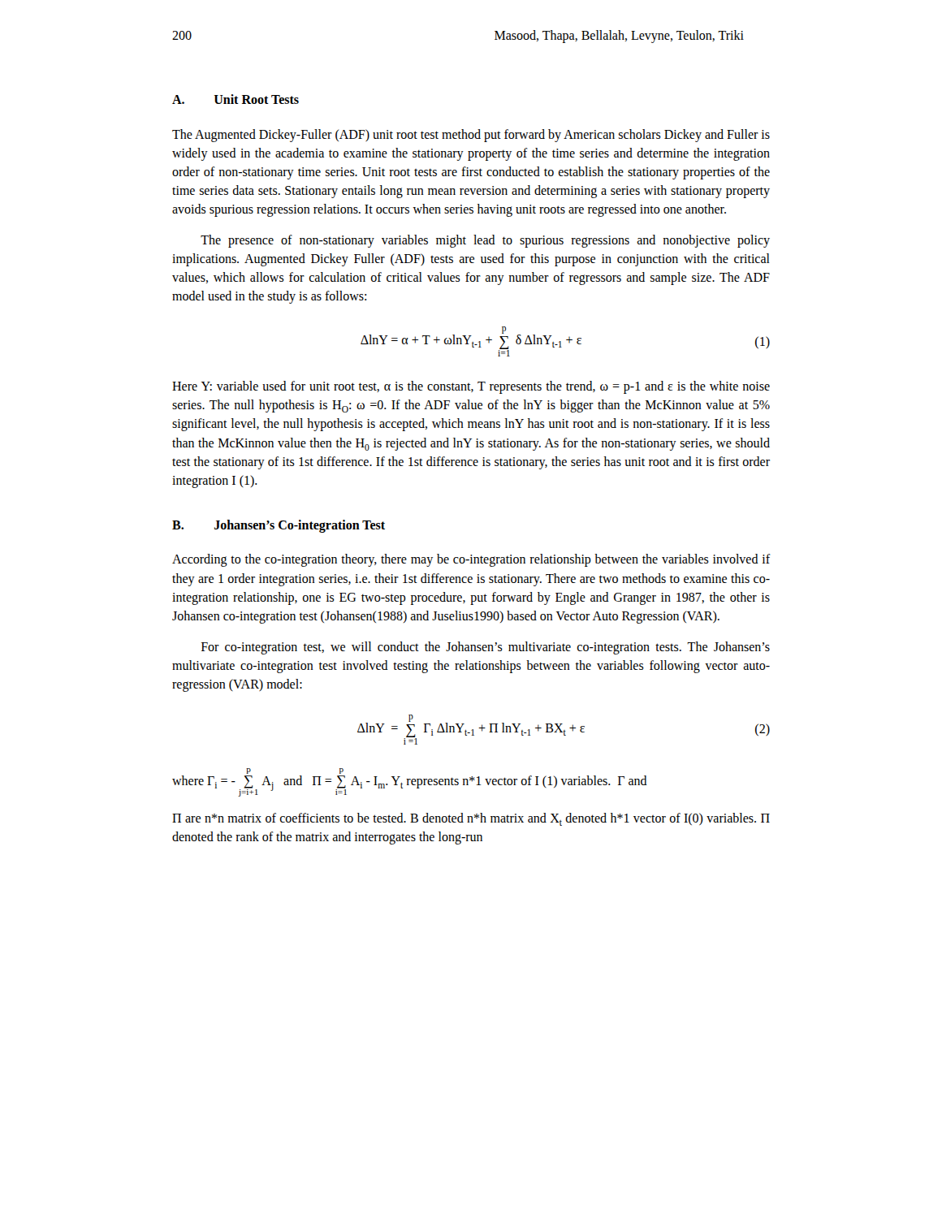200 Masood, Thapa, Bellalah, Levyne, Teulon, Triki
A. Unit Root Tests
The Augmented Dickey-Fuller (ADF) unit root test method put forward by American scholars Dickey and Fuller is widely used in the academia to examine the stationary property of the time series and determine the integration order of non-stationary time series. Unit root tests are first conducted to establish the stationary properties of the time series data sets. Stationary entails long run mean reversion and determining a series with stationary property avoids spurious regression relations. It occurs when series having unit roots are regressed into one another.
The presence of non-stationary variables might lead to spurious regressions and nonobjective policy implications. Augmented Dickey Fuller (ADF) tests are used for this purpose in conjunction with the critical values, which allows for calculation of critical values for any number of regressors and sample size. The ADF model used in the study is as follows:
ΔlnY = α + T + ωlnYt-1 + p ∑ i=1 δ ΔlnYt-1 + ε (1)
Here Y: variable used for unit root test, α is the constant, T represents the trend, ω = p-1 and ε is the white noise series. The null hypothesis is HO: ω =0. If the ADF value of the lnY is bigger than the McKinnon value at 5% significant level, the null hypothesis is accepted, which means lnY has unit root and is non-stationary. If it is less than the McKinnon value then the H0 is rejected and lnY is stationary. As for the non-stationary series, we should test the stationary of its 1st difference. If the 1st difference is stationary, the series has unit root and it is first order integration I (1).
B. Johansen’s Co-integration Test
According to the co-integration theory, there may be co-integration relationship between the variables involved if they are 1 order integration series, i.e. their 1st difference is stationary. There are two methods to examine this co-integration relationship, one is EG two-step procedure, put forward by Engle and Granger in 1987, the other is Johansen co-integration test (Johansen(1988) and Juselius1990) based on Vector Auto Regression (VAR).
For co-integration test, we will conduct the Johansen’s multivariate co-integration tests. The Johansen’s multivariate co-integration test involved testing the relationships between the variables following vector auto-regression (VAR) model:
ΔlnY = p ∑ i =1 Γi ΔlnYt-1 + Π lnYt-1 + BXt + ε (2)
where Γi = - p ∑ j=i+1 Aj and Π = p ∑ i=1 Ai - Im. Yt represents n*1 vector of I (1) variables. Γ and
Π are n*n matrix of coefficients to be tested. B denoted n*h matrix and Xt denoted h*1 vector of I(0) variables. Π denoted the rank of the matrix and interrogates the long-run